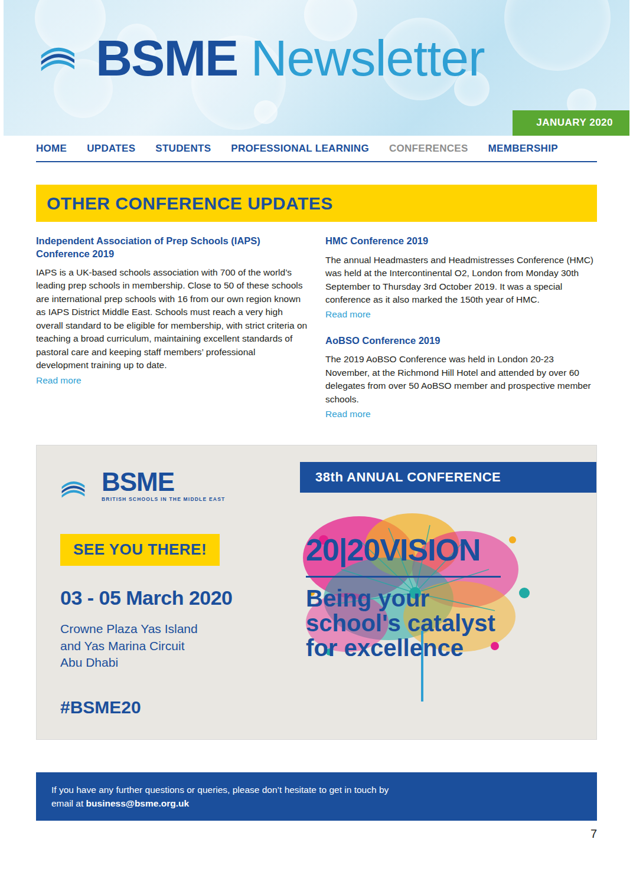BSME Newsletter
JANUARY 2020
HOME
UPDATES
STUDENTS
PROFESSIONAL LEARNING
CONFERENCES
MEMBERSHIP
OTHER CONFERENCE UPDATES
Independent Association of Prep Schools (IAPS) Conference 2019
IAPS is a UK-based schools association with 700 of the world’s leading prep schools in membership. Close to 50 of these schools are international prep schools with 16 from our own region known as IAPS District Middle East. Schools must reach a very high overall standard to be eligible for membership, with strict criteria on teaching a broad curriculum, maintaining excellent standards of pastoral care and keeping staff members’ professional development training up to date.
Read more
HMC Conference 2019
The annual Headmasters and Headmistresses Conference (HMC) was held at the Intercontinental O2, London from Monday 30th September to Thursday 3rd October 2019. It was a special conference as it also marked the 150th year of HMC.
Read more
AoBSO Conference 2019
The 2019 AoBSO Conference was held in London 20-23 November, at the Richmond Hill Hotel and attended by over 60 delegates from over 50 AoBSO member and prospective member schools.
Read more
BSME
BRITISH SCHOOLS IN THE MIDDLE EAST
SEE YOU THERE!
03 - 05 March 2020
Crowne Plaza Yas Island
and Yas Marina Circuit
Abu Dhabi
#BSME20
38th ANNUAL CONFERENCE
20|20VISION
Being your
school's catalyst
for excellence
If you have any further questions or queries, please don’t hesitate to get in touch by
email at business@bsme.org.uk
7